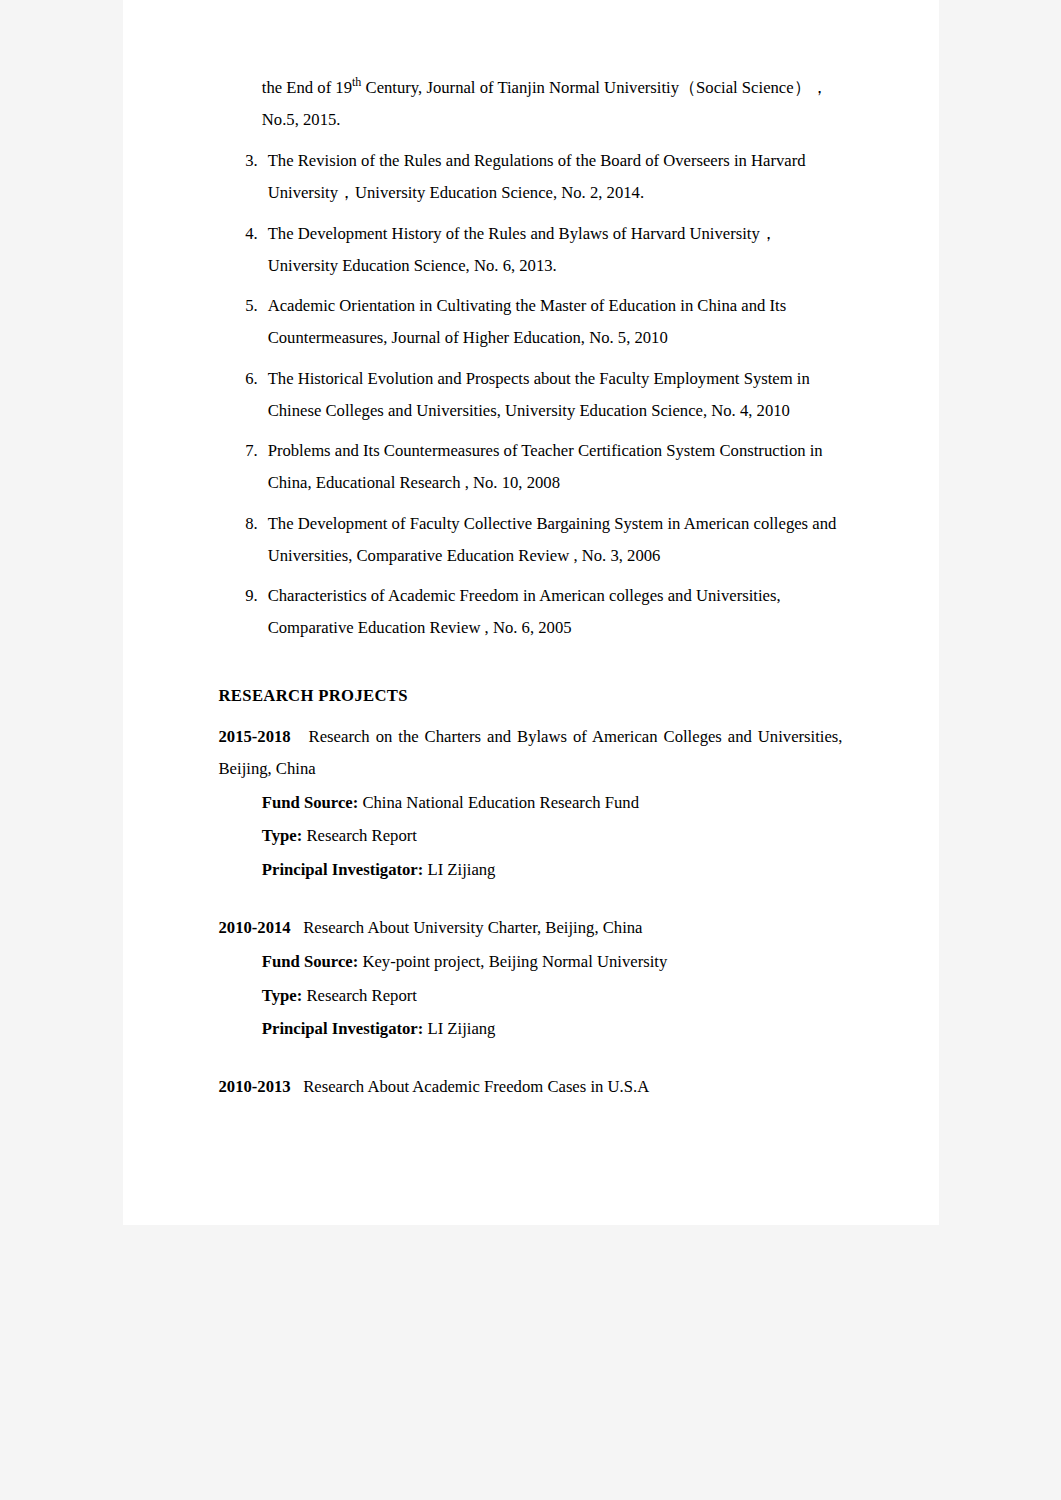the End of 19th Century, Journal of Tianjin Normal Universitiy（Social Science），No.5, 2015.
The Revision of the Rules and Regulations of the Board of Overseers in Harvard University，University Education Science, No. 2, 2014.
The Development History of the Rules and Bylaws of Harvard University，University Education Science, No. 6, 2013.
Academic Orientation in Cultivating the Master of Education in China and Its Countermeasures, Journal of Higher Education, No. 5, 2010
The Historical Evolution and Prospects about the Faculty Employment System in Chinese Colleges and Universities, University Education Science, No. 4, 2010
Problems and Its Countermeasures of Teacher Certification System Construction in China, Educational Research , No. 10, 2008
The Development of Faculty Collective Bargaining System in American colleges and Universities, Comparative Education Review , No. 3, 2006
Characteristics of Academic Freedom in American colleges and Universities, Comparative Education Review , No. 6, 2005
RESEARCH PROJECTS
2015-2018 Research on the Charters and Bylaws of American Colleges and Universities, Beijing, China
Fund Source: China National Education Research Fund
Type: Research Report
Principal Investigator: LI Zijiang
2010-2014 Research About University Charter, Beijing, China
Fund Source: Key-point project, Beijing Normal University
Type: Research Report
Principal Investigator: LI Zijiang
2010-2013 Research About Academic Freedom Cases in U.S.A